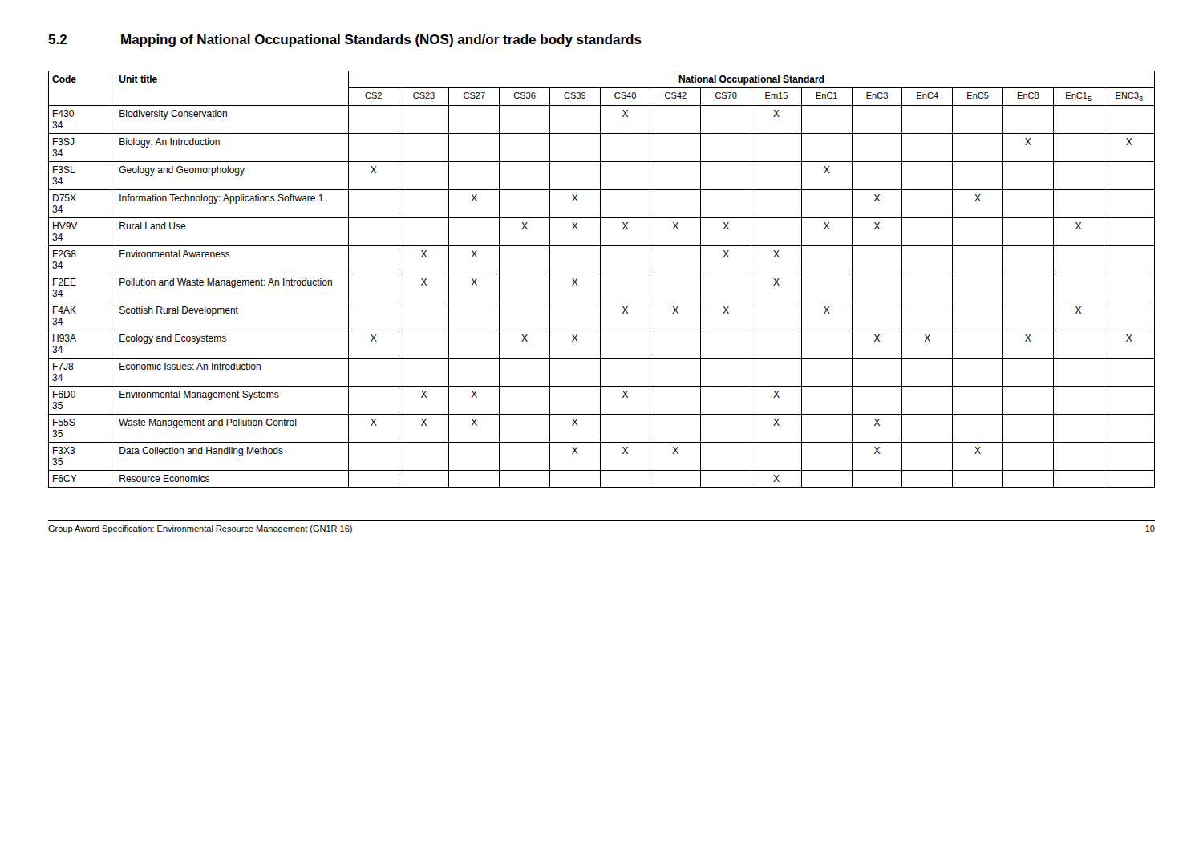5.2 Mapping of National Occupational Standards (NOS) and/or trade body standards
| Code | Unit title | National Occupational Standard |
| --- | --- | --- |
| CS2 | CS23 | CS27 | CS36 | CS39 | CS40 | CS42 | CS70 | Em15 | EnC1 | EnC3 | EnC4 | EnC5 | EnC8 | EnC1 5 | ENC3 3 |
| F430 34 | Biodiversity Conservation | | | | | | X | | | X | | | | | | | |
| F3SJ 34 | Biology: An Introduction | | | | | | | | | | | | | | X | | X |
| F3SL 34 | Geology and Geomorphology | X | | | | | | | | | X | | | | | | |
| D75X 34 | Information Technology: Applications Software 1 | | | X | | X | | | | | | X | | X | | | |
| HV9V 34 | Rural Land Use | | | | X | X | X | X | X | | X | X | | | | X | |
| F2G8 34 | Environmental Awareness | | X | X | | | | | X | X | | | | | | | |
| F2EE 34 | Pollution and Waste Management: An Introduction | | X | X | | X | | | | X | | | | | | | |
| F4AK 34 | Scottish Rural Development | | | | | | X | X | X | | X | | | | | X | |
| H93A 34 | Ecology and Ecosystems | X | | | X | X | | | | | | X | X | | X | | X |
| F7J8 34 | Economic Issues: An Introduction | | | | | | | | | | | | | | | | |
| F6D0 35 | Environmental Management Systems | | X | X | | | X | | | X | | | | | | | |
| F55S 35 | Waste Management and Pollution Control | X | X | X | | X | | | | X | | X | | | | | |
| F3X3 35 | Data Collection and Handling Methods | | | | | X | X | X | | | | X | | X | | | |
| F6CY | Resource Economics | | | | | | | | | X | | | | | | | |
Group Award Specification: Environmental Resource Management (GN1R 16) 10